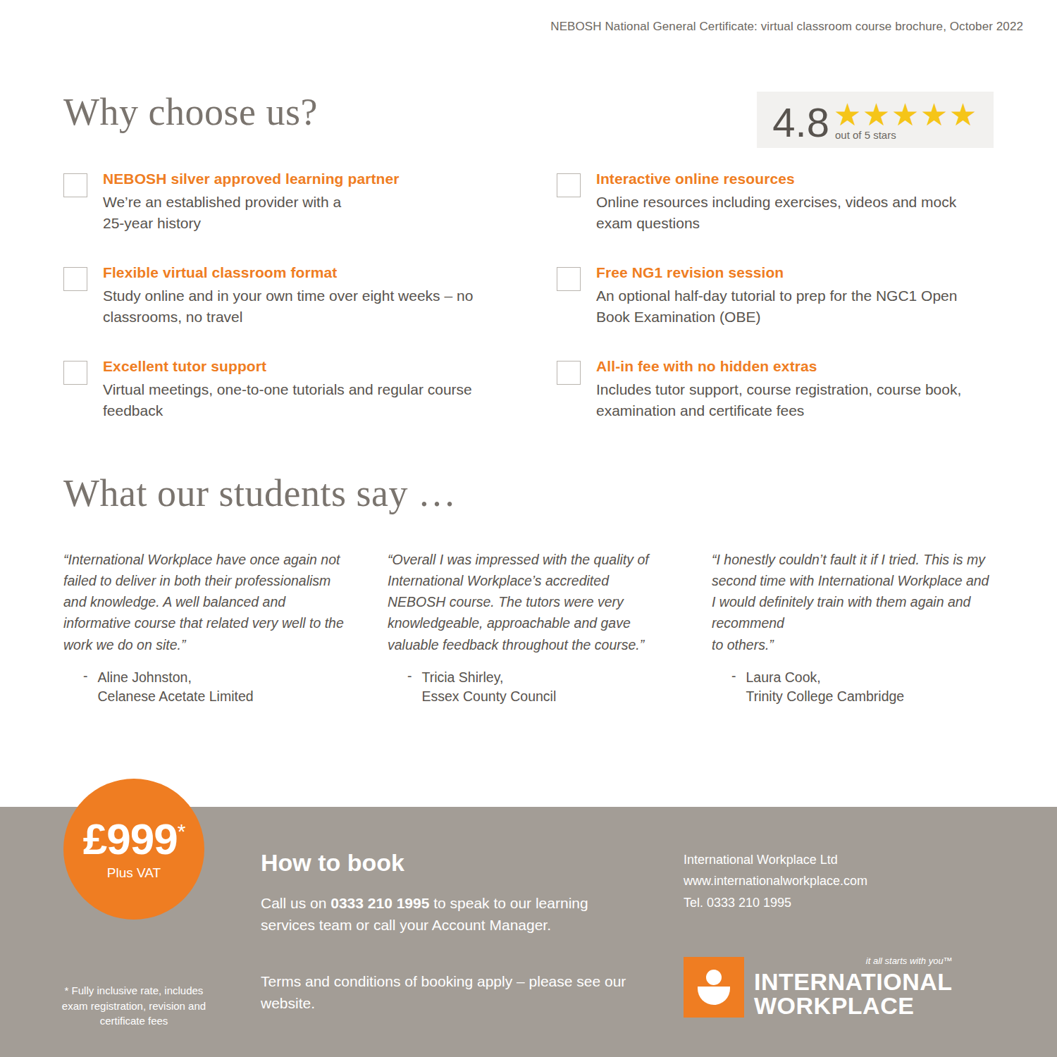NEBOSH National General Certificate: virtual classroom course brochure, October 2022
4.8 ★★★★★ out of 5 stars
Why choose us?
NEBOSH silver approved learning partner
We’re an established provider with a
25-year history
Interactive online resources
Online resources including exercises, videos and mock exam questions
Flexible virtual classroom format
Study online and in your own time over eight weeks – no classrooms, no travel
Free NG1 revision session
An optional half-day tutorial to prep for the NGC1 Open Book Examination (OBE)
Excellent tutor support
Virtual meetings, one-to-one tutorials and regular course feedback
All-in fee with no hidden extras
Includes tutor support, course registration, course book, examination and certificate fees
What our students say …
“International Workplace have once again not failed to deliver in both their professionalism and knowledge. A well balanced and informative course that related very well to the work we do on site.”
-Aline Johnston,
Celanese Acetate Limited
“Overall I was impressed with the quality of International Workplace’s accredited NEBOSH course. The tutors were very knowledgeable, approachable and gave valuable feedback throughout the course.”
-Tricia Shirley,
Essex County Council
“I honestly couldn’t fault it if I tried. This is my second time with International Workplace and I would definitely train with them again and recommend
to others.”
-Laura Cook,
Trinity College Cambridge
£999* Plus VAT
* Fully inclusive rate, includes exam registration, revision and certificate fees
How to book
Call us on 0333 210 1995 to speak to our learning services team or call your Account Manager.
Terms and conditions of booking apply – please see our website.
International Workplace Ltd
www.internationalworkplace.com
Tel. 0333 210 1995
it all starts with you™ INTERNATIONAL
WORKPLACE